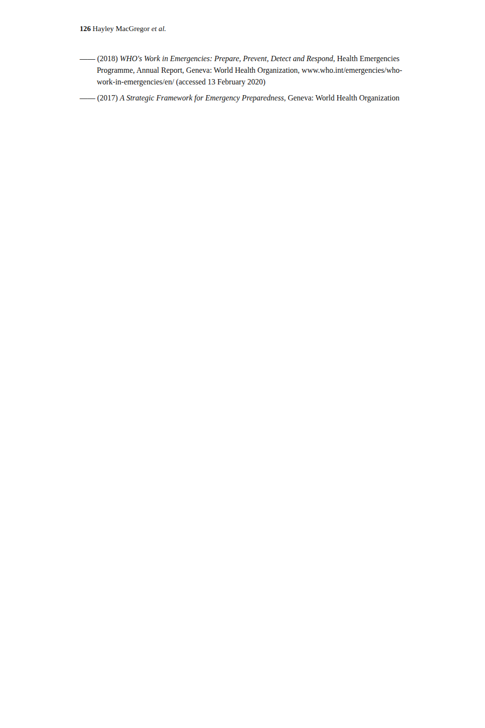126 Hayley MacGregor et al.
—— (2018) WHO's Work in Emergencies: Prepare, Prevent, Detect and Respond, Health Emergencies Programme, Annual Report, Geneva: World Health Organization, www.who.int/emergencies/who-work-in-emergencies/en/ (accessed 13 February 2020)
—— (2017) A Strategic Framework for Emergency Preparedness, Geneva: World Health Organization